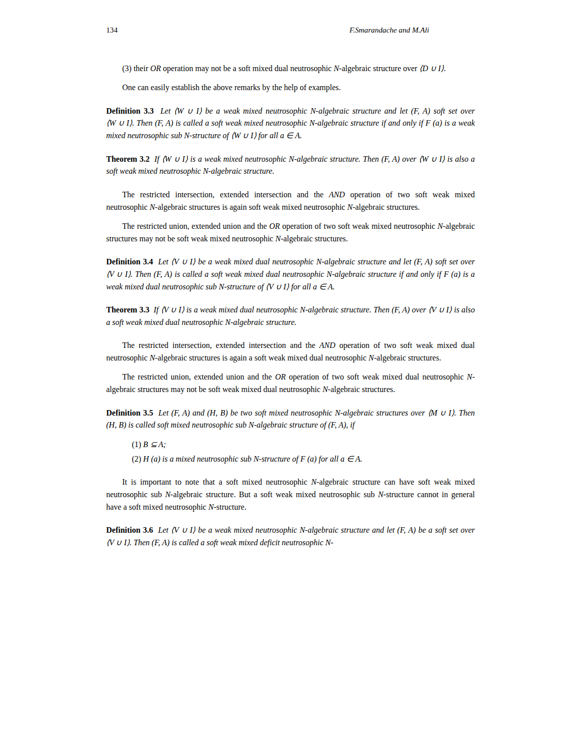134 F.Smarandache and M.Ali
(3) their OR operation may not be a soft mixed dual neutrosophic N-algebraic structure over ⟨D ∪ I⟩.
One can easily establish the above remarks by the help of examples.
Definition 3.3 Let ⟨W ∪ I⟩ be a weak mixed neutrosophic N-algebraic structure and let (F, A) soft set over ⟨W ∪ I⟩. Then (F, A) is called a soft weak mixed neutrosophic N-algebraic structure if and only if F (a) is a weak mixed neutrosophic sub N-structure of ⟨W ∪ I⟩ for all a ∈ A.
Theorem 3.2 If ⟨W ∪ I⟩ is a weak mixed neutrosophic N-algebraic structure. Then (F, A) over ⟨W ∪ I⟩ is also a soft weak mixed neutrosophic N-algebraic structure.
The restricted intersection, extended intersection and the AND operation of two soft weak mixed neutrosophic N-algebraic structures is again soft weak mixed neutrosophic N-algebraic structures.
The restricted union, extended union and the OR operation of two soft weak mixed neutrosophic N-algebraic structures may not be soft weak mixed neutrosophic N-algebraic structures.
Definition 3.4 Let ⟨V ∪ I⟩ be a weak mixed dual neutrosophic N-algebraic structure and let (F, A) soft set over ⟨V ∪ I⟩. Then (F, A) is called a soft weak mixed dual neutrosophic N-algebraic structure if and only if F (a) is a weak mixed dual neutrosophic sub N-structure of ⟨V ∪ I⟩ for all a ∈ A.
Theorem 3.3 If ⟨V ∪ I⟩ is a weak mixed dual neutrosophic N-algebraic structure. Then (F, A) over ⟨V ∪ I⟩ is also a soft weak mixed dual neutrosophic N-algebraic structure.
The restricted intersection, extended intersection and the AND operation of two soft weak mixed dual neutrosophic N-algebraic structures is again a soft weak mixed dual neutrosophic N-algebraic structures.
The restricted union, extended union and the OR operation of two soft weak mixed dual neutrosophic N-algebraic structures may not be soft weak mixed dual neutrosophic N-algebraic structures.
Definition 3.5 Let (F, A) and (H, B) be two soft mixed neutrosophic N-algebraic structures over ⟨M ∪ I⟩. Then (H, B) is called soft mixed neutrosophic sub N-algebraic structure of (F, A), if
(1) B ⊆ A;
(2) H (a) is a mixed neutrosophic sub N-structure of F (a) for all a ∈ A.
It is important to note that a soft mixed neutrosophic N-algebraic structure can have soft weak mixed neutrosophic sub N-algebraic structure. But a soft weak mixed neutrosophic sub N-structure cannot in general have a soft mixed neutrosophic N-structure.
Definition 3.6 Let ⟨V ∪ I⟩ be a weak mixed neutrosophic N-algebraic structure and let (F, A) be a soft set over ⟨V ∪ I⟩. Then (F, A) is called a soft weak mixed deficit neutrosophic N-